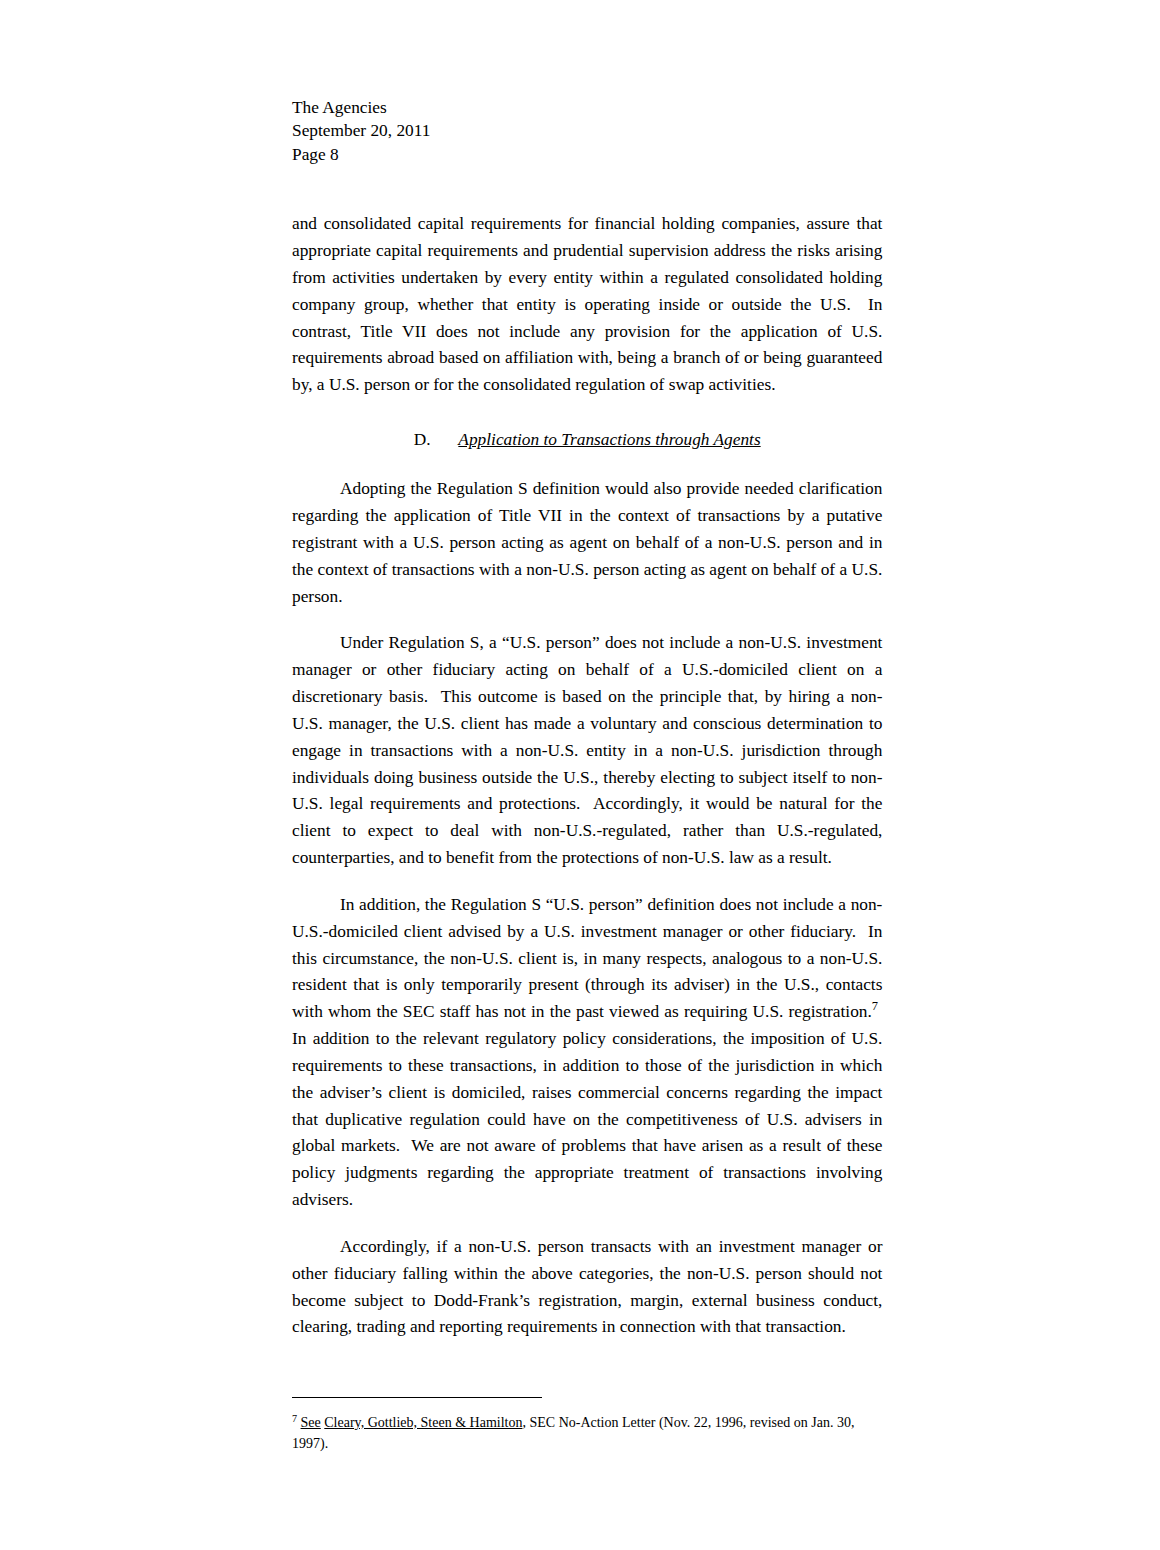The Agencies
September 20, 2011
Page 8
and consolidated capital requirements for financial holding companies, assure that appropriate capital requirements and prudential supervision address the risks arising from activities undertaken by every entity within a regulated consolidated holding company group, whether that entity is operating inside or outside the U.S. In contrast, Title VII does not include any provision for the application of U.S. requirements abroad based on affiliation with, being a branch of or being guaranteed by, a U.S. person or for the consolidated regulation of swap activities.
D. Application to Transactions through Agents
Adopting the Regulation S definition would also provide needed clarification regarding the application of Title VII in the context of transactions by a putative registrant with a U.S. person acting as agent on behalf of a non-U.S. person and in the context of transactions with a non-U.S. person acting as agent on behalf of a U.S. person.
Under Regulation S, a “U.S. person” does not include a non-U.S. investment manager or other fiduciary acting on behalf of a U.S.-domiciled client on a discretionary basis. This outcome is based on the principle that, by hiring a non-U.S. manager, the U.S. client has made a voluntary and conscious determination to engage in transactions with a non-U.S. entity in a non-U.S. jurisdiction through individuals doing business outside the U.S., thereby electing to subject itself to non-U.S. legal requirements and protections. Accordingly, it would be natural for the client to expect to deal with non-U.S.-regulated, rather than U.S.-regulated, counterparties, and to benefit from the protections of non-U.S. law as a result.
In addition, the Regulation S “U.S. person” definition does not include a non-U.S.-domiciled client advised by a U.S. investment manager or other fiduciary. In this circumstance, the non-U.S. client is, in many respects, analogous to a non-U.S. resident that is only temporarily present (through its adviser) in the U.S., contacts with whom the SEC staff has not in the past viewed as requiring U.S. registration.7 In addition to the relevant regulatory policy considerations, the imposition of U.S. requirements to these transactions, in addition to those of the jurisdiction in which the adviser’s client is domiciled, raises commercial concerns regarding the impact that duplicative regulation could have on the competitiveness of U.S. advisers in global markets. We are not aware of problems that have arisen as a result of these policy judgments regarding the appropriate treatment of transactions involving advisers.
Accordingly, if a non-U.S. person transacts with an investment manager or other fiduciary falling within the above categories, the non-U.S. person should not become subject to Dodd-Frank’s registration, margin, external business conduct, clearing, trading and reporting requirements in connection with that transaction.
7See Cleary, Gottlieb, Steen & Hamilton, SEC No-Action Letter (Nov. 22, 1996, revised on Jan. 30, 1997).